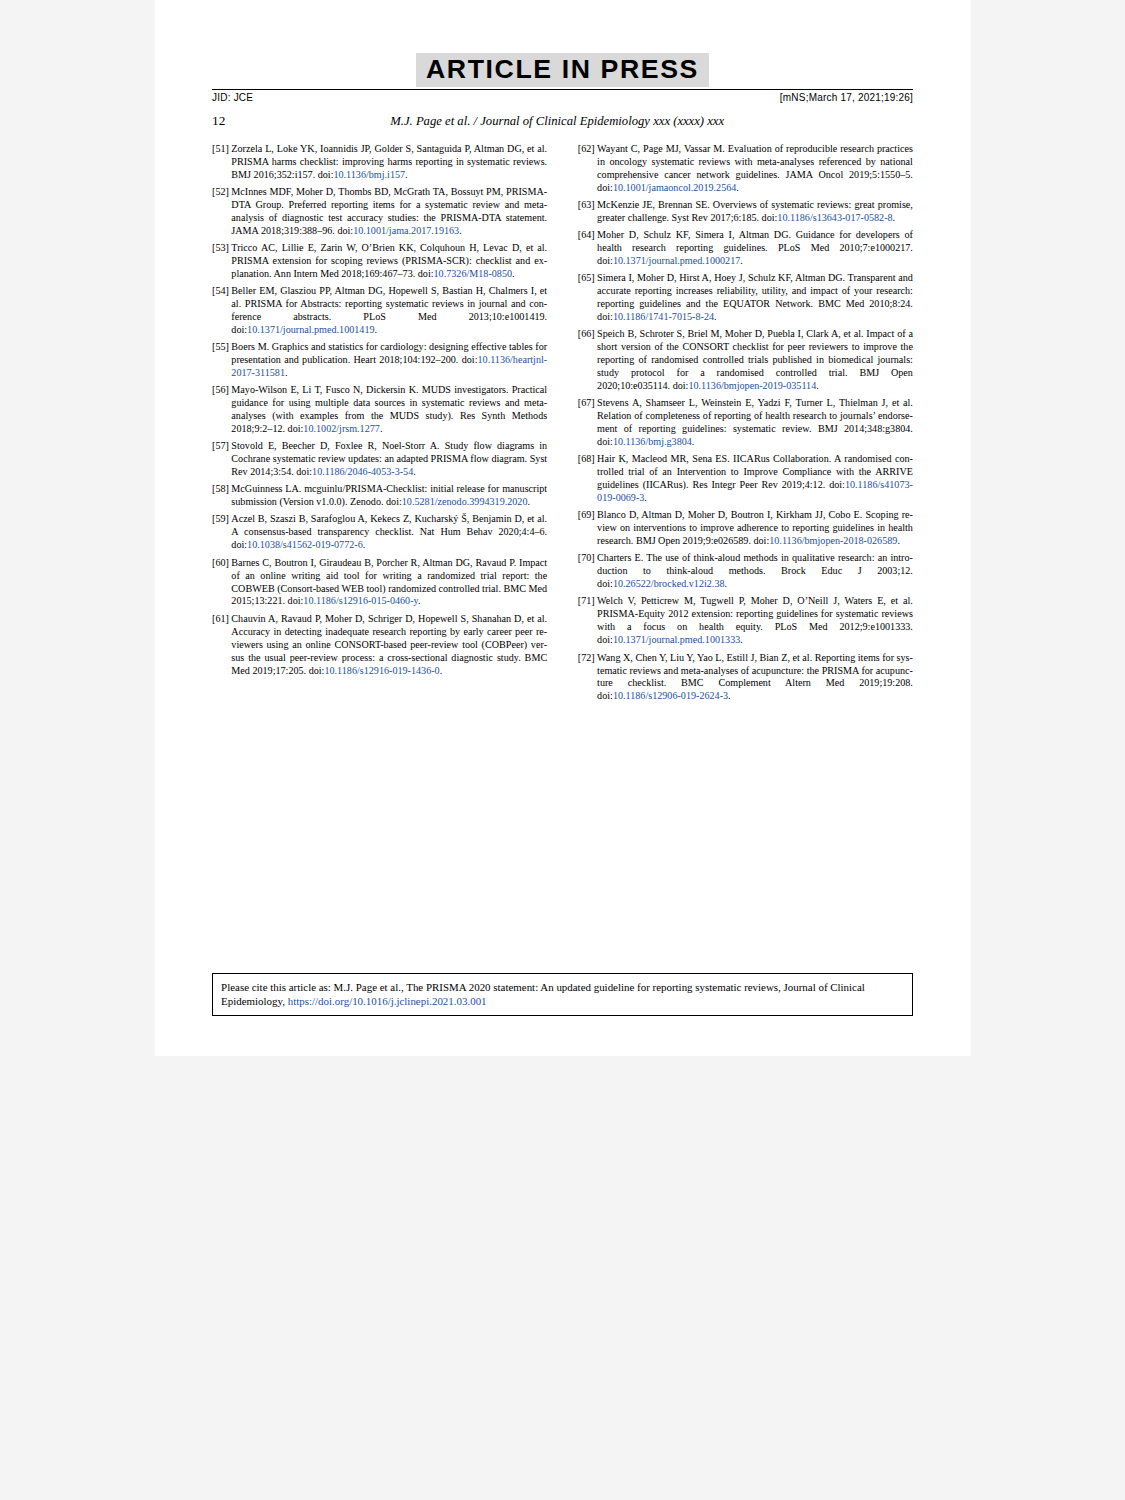ARTICLE IN PRESS
JID: JCE
[mNS;March 17, 2021;19:26]
12
M.J. Page et al. / Journal of Clinical Epidemiology xxx (xxxx) xxx
[51] Zorzela L, Loke YK, Ioannidis JP, Golder S, Santaguida P, Altman DG, et al. PRISMA harms checklist: improving harms reporting in systematic reviews. BMJ 2016;352:i157. doi:10.1136/bmj.i157.
[52] McInnes MDF, Moher D, Thombs BD, McGrath TA, Bossuyt PM, PRISMA-DTA Group. Preferred reporting items for a systematic review and meta-analysis of diagnostic test accuracy studies: the PRISMA-DTA statement. JAMA 2018;319:388–96. doi:10.1001/jama.2017.19163.
[53] Tricco AC, Lillie E, Zarin W, O’Brien KK, Colquhoun H, Levac D, et al. PRISMA extension for scoping reviews (PRISMA-SCR): checklist and explanation. Ann Intern Med 2018;169:467–73. doi:10.7326/M18-0850.
[54] Beller EM, Glasziou PP, Altman DG, Hopewell S, Bastian H, Chalmers I, et al. PRISMA for Abstracts: reporting systematic reviews in journal and conference abstracts. PLoS Med 2013;10:e1001419. doi:10.1371/journal.pmed.1001419.
[55] Boers M. Graphics and statistics for cardiology: designing effective tables for presentation and publication. Heart 2018;104:192–200. doi:10.1136/heartjnl-2017-311581.
[56] Mayo-Wilson E, Li T, Fusco N, Dickersin K. MUDS investigators. Practical guidance for using multiple data sources in systematic reviews and meta-analyses (with examples from the MUDS study). Res Synth Methods 2018;9:2–12. doi:10.1002/jrsm.1277.
[57] Stovold E, Beecher D, Foxlee R, Noel-Storr A. Study flow diagrams in Cochrane systematic review updates: an adapted PRISMA flow diagram. Syst Rev 2014;3:54. doi:10.1186/2046-4053-3-54.
[58] McGuinness LA. mcguinlu/PRISMA-Checklist: initial release for manuscript submission (Version v1.0.0). Zenodo. doi:10.5281/zenodo.3994319.2020.
[59] Aczel B, Szaszi B, Sarafoglou A, Kekecs Z, Kucharský Š, Benjamin D, et al. A consensus-based transparency checklist. Nat Hum Behav 2020;4:4–6. doi:10.1038/s41562-019-0772-6.
[60] Barnes C, Boutron I, Giraudeau B, Porcher R, Altman DG, Ravaud P. Impact of an online writing aid tool for writing a randomized trial report: the COBWEB (Consort-based WEB tool) randomized controlled trial. BMC Med 2015;13:221. doi:10.1186/s12916-015-0460-y.
[61] Chauvin A, Ravaud P, Moher D, Schriger D, Hopewell S, Shanahan D, et al. Accuracy in detecting inadequate research reporting by early career peer reviewers using an online CONSORT-based peer-review tool (COBPeer) versus the usual peer-review process: a cross-sectional diagnostic study. BMC Med 2019;17:205. doi:10.1186/s12916-019-1436-0.
[62] Wayant C, Page MJ, Vassar M. Evaluation of reproducible research practices in oncology systematic reviews with meta-analyses referenced by national comprehensive cancer network guidelines. JAMA Oncol 2019;5:1550–5. doi:10.1001/jamaoncol.2019.2564.
[63] McKenzie JE, Brennan SE. Overviews of systematic reviews: great promise, greater challenge. Syst Rev 2017;6:185. doi:10.1186/s13643-017-0582-8.
[64] Moher D, Schulz KF, Simera I, Altman DG. Guidance for developers of health research reporting guidelines. PLoS Med 2010;7:e1000217. doi:10.1371/journal.pmed.1000217.
[65] Simera I, Moher D, Hirst A, Hoey J, Schulz KF, Altman DG. Transparent and accurate reporting increases reliability, utility, and impact of your research: reporting guidelines and the EQUATOR Network. BMC Med 2010;8:24. doi:10.1186/1741-7015-8-24.
[66] Speich B, Schroter S, Briel M, Moher D, Puebla I, Clark A, et al. Impact of a short version of the CONSORT checklist for peer reviewers to improve the reporting of randomised controlled trials published in biomedical journals: study protocol for a randomised controlled trial. BMJ Open 2020;10:e035114. doi:10.1136/bmjopen-2019-035114.
[67] Stevens A, Shamseer L, Weinstein E, Yadzi F, Turner L, Thielman J, et al. Relation of completeness of reporting of health research to journals’ endorsement of reporting guidelines: systematic review. BMJ 2014;348:g3804. doi:10.1136/bmj.g3804.
[68] Hair K, Macleod MR, Sena ES. IICARus Collaboration. A randomised controlled trial of an Intervention to Improve Compliance with the ARRIVE guidelines (IICARus). Res Integr Peer Rev 2019;4:12. doi:10.1186/s41073-019-0069-3.
[69] Blanco D, Altman D, Moher D, Boutron I, Kirkham JJ, Cobo E. Scoping review on interventions to improve adherence to reporting guidelines in health research. BMJ Open 2019;9:e026589. doi:10.1136/bmjopen-2018-026589.
[70] Charters E. The use of think-aloud methods in qualitative research: an introduction to think-aloud methods. Brock Educ J 2003;12. doi:10.26522/brocked.v12i2.38.
[71] Welch V, Petticrew M, Tugwell P, Moher D, O’Neill J, Waters E, et al. PRISMA-Equity 2012 extension: reporting guidelines for systematic reviews with a focus on health equity. PLoS Med 2012;9:e1001333. doi:10.1371/journal.pmed.1001333.
[72] Wang X, Chen Y, Liu Y, Yao L, Estill J, Bian Z, et al. Reporting items for systematic reviews and meta-analyses of acupuncture: the PRISMA for acupuncture checklist. BMC Complement Altern Med 2019;19:208. doi:10.1186/s12906-019-2624-3.
Please cite this article as: M.J. Page et al., The PRISMA 2020 statement: An updated guideline for reporting systematic reviews, Journal of Clinical Epidemiology, https://doi.org/10.1016/j.jclinepi.2021.03.001